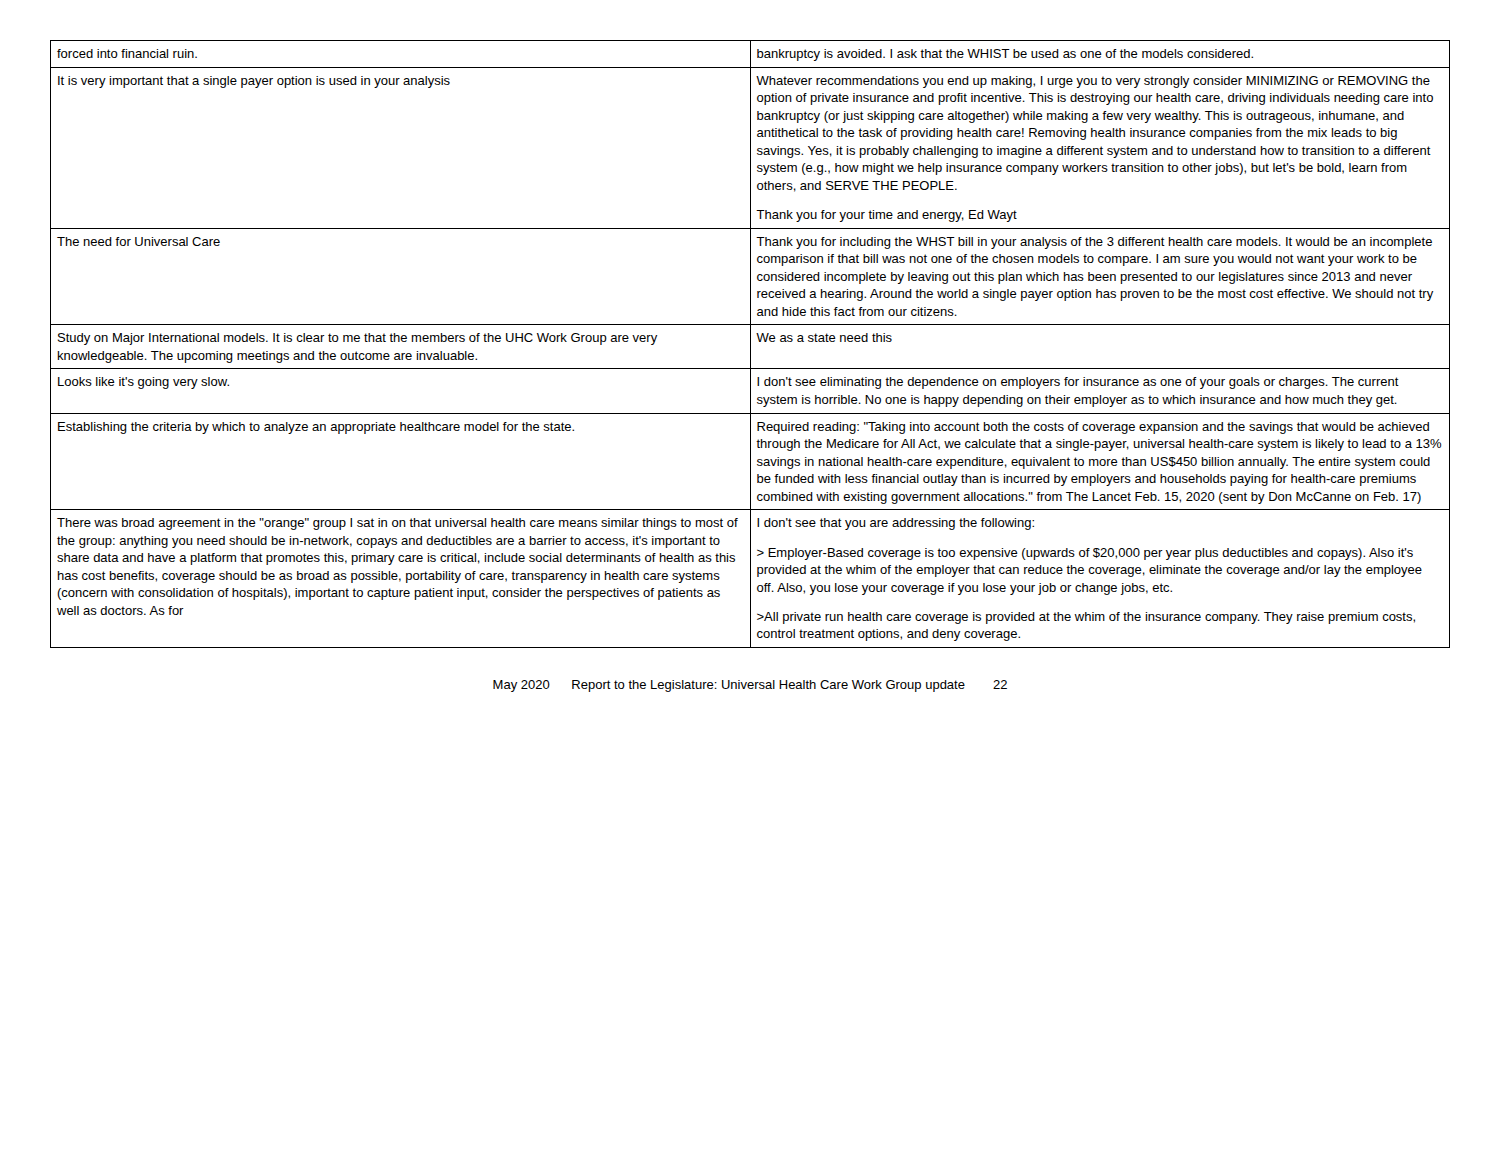| forced into financial ruin. | bankruptcy is avoided. I ask that the WHIST be used as one of the models considered. |
| It is very important that a single payer option is used in your analysis | Whatever recommendations you end up making, I urge you to very strongly consider MINIMIZING or REMOVING the option of private insurance and profit incentive. This is destroying our health care, driving individuals needing care into bankruptcy (or just skipping care altogether) while making a few very wealthy. This is outrageous, inhumane, and antithetical to the task of providing health care! Removing health insurance companies from the mix leads to big savings. Yes, it is probably challenging to imagine a different system and to understand how to transition to a different system (e.g., how might we help insurance company workers transition to other jobs), but let's be bold, learn from others, and SERVE THE PEOPLE. Thank you for your time and energy, Ed Wayt |
| The need for Universal Care | Thank you for including the WHST bill in your analysis of the 3 different health care models. It would be an incomplete comparison if that bill was not one of the chosen models to compare. I am sure you would not want your work to be considered incomplete by leaving out this plan which has been presented to our legislatures since 2013 and never received a hearing. Around the world a single payer option has proven to be the most cost effective. We should not try and hide this fact from our citizens. |
| Study on Major International models. It is clear to me that the members of the UHC Work Group are very knowledgeable. The upcoming meetings and the outcome are invaluable. | We as a state need this |
| Looks like it's going very slow. | I don't see eliminating the dependence on employers for insurance as one of your goals or charges. The current system is horrible. No one is happy depending on their employer as to which insurance and how much they get. |
| Establishing the criteria by which to analyze an appropriate healthcare model for the state. | Required reading: "Taking into account both the costs of coverage expansion and the savings that would be achieved through the Medicare for All Act, we calculate that a single-payer, universal health-care system is likely to lead to a 13% savings in national health-care expenditure, equivalent to more than US$450 billion annually. The entire system could be funded with less financial outlay than is incurred by employers and households paying for health-care premiums combined with existing government allocations." from The Lancet Feb. 15, 2020 (sent by Don McCanne on Feb. 17) |
| There was broad agreement in the "orange" group I sat in on that universal health care means similar things to most of the group: anything you need should be in-network, copays and deductibles are a barrier to access, it's important to share data and have a platform that promotes this, primary care is critical, include social determinants of health as this has cost benefits, coverage should be as broad as possible, portability of care, transparency in health care systems (concern with consolidation of hospitals), important to capture patient input, consider the perspectives of patients as well as doctors. As for | I don't see that you are addressing the following: > Employer-Based coverage is too expensive (upwards of $20,000 per year plus deductibles and copays). Also it's provided at the whim of the employer that can reduce the coverage, eliminate the coverage and/or lay the employee off. Also, you lose your coverage if you lose your job or change jobs, etc. >All private run health care coverage is provided at the whim of the insurance company. They raise premium costs, control treatment options, and deny coverage. |
May 2020 Report to the Legislature: Universal Health Care Work Group update22